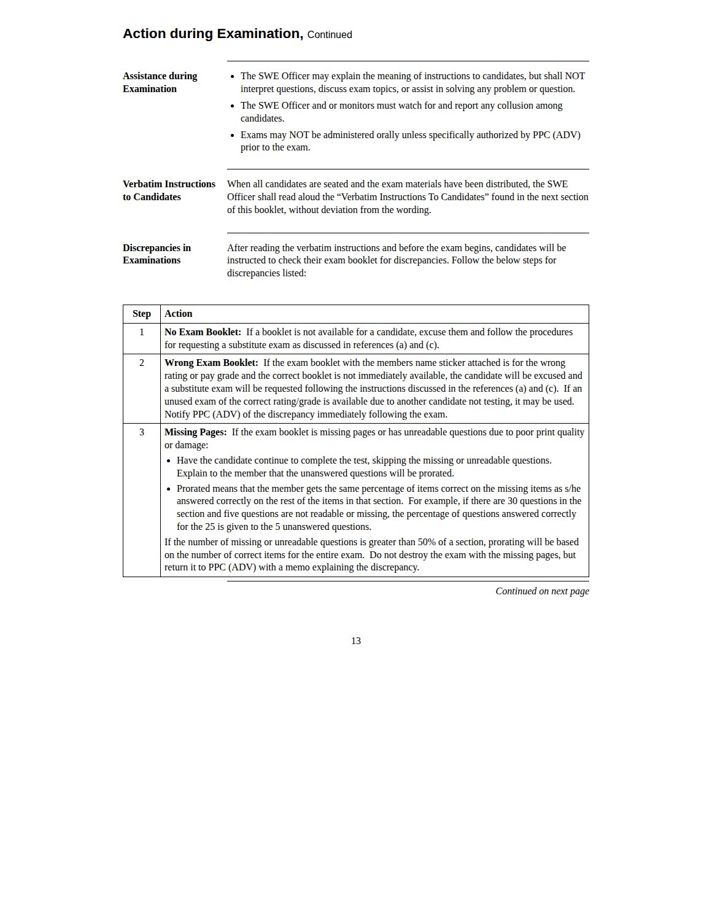Action during Examination, Continued
Assistance during Examination
The SWE Officer may explain the meaning of instructions to candidates, but shall NOT interpret questions, discuss exam topics, or assist in solving any problem or question.
The SWE Officer and or monitors must watch for and report any collusion among candidates.
Exams may NOT be administered orally unless specifically authorized by PPC (ADV) prior to the exam.
Verbatim Instructions to Candidates
When all candidates are seated and the exam materials have been distributed, the SWE Officer shall read aloud the “Verbatim Instructions To Candidates” found in the next section of this booklet, without deviation from the wording.
Discrepancies in Examinations
After reading the verbatim instructions and before the exam begins, candidates will be instructed to check their exam booklet for discrepancies. Follow the below steps for discrepancies listed:
| Step | Action |
| --- | --- |
| 1 | No Exam Booklet: If a booklet is not available for a candidate, excuse them and follow the procedures for requesting a substitute exam as discussed in references (a) and (c). |
| 2 | Wrong Exam Booklet: If the exam booklet with the members name sticker attached is for the wrong rating or pay grade and the correct booklet is not immediately available, the candidate will be excused and a substitute exam will be requested following the instructions discussed in the references (a) and (c). If an unused exam of the correct rating/grade is available due to another candidate not testing, it may be used. Notify PPC (ADV) of the discrepancy immediately following the exam. |
| 3 | Missing Pages: If the exam booklet is missing pages or has unreadable questions due to poor print quality or damage: Have the candidate continue to complete the test, skipping the missing or unreadable questions. Explain to the member that the unanswered questions will be prorated. Prorated means that the member gets the same percentage of items correct on the missing items as s/he answered correctly on the rest of the items in that section. For example, if there are 30 questions in the section and five questions are not readable or missing, the percentage of questions answered correctly for the 25 is given to the 5 unanswered questions. If the number of missing or unreadable questions is greater than 50% of a section, prorating will be based on the number of correct items for the entire exam. Do not destroy the exam with the missing pages, but return it to PPC (ADV) with a memo explaining the discrepancy. |
Continued on next page
13